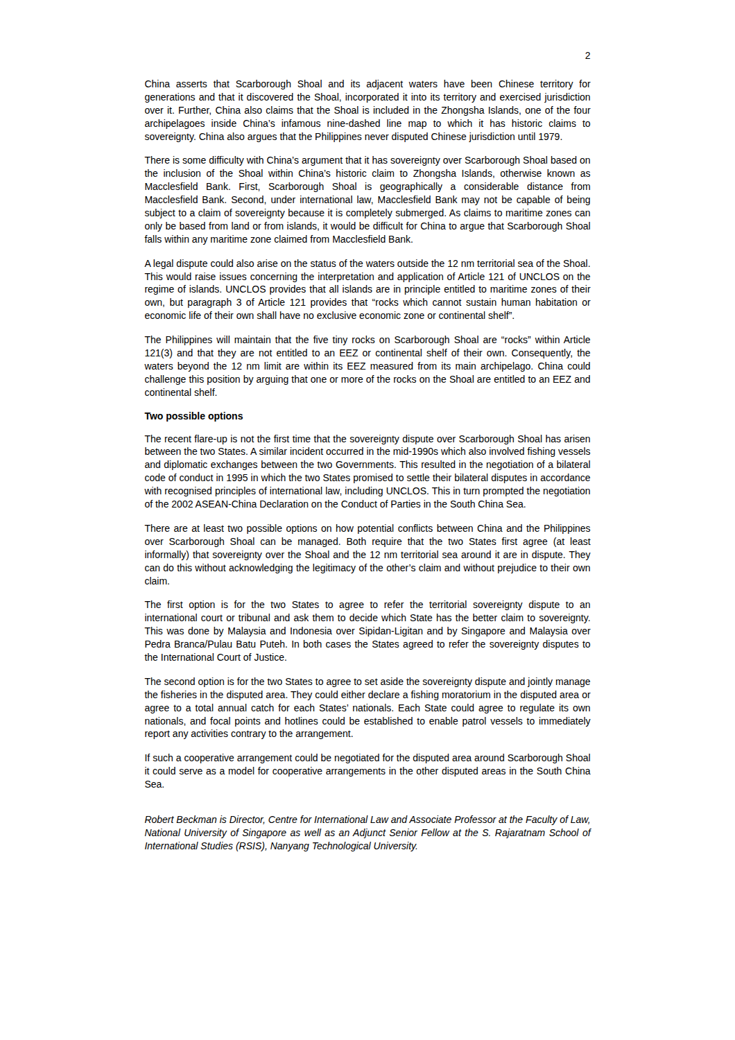2
China asserts that Scarborough Shoal and its adjacent waters have been Chinese territory for generations and that it discovered the Shoal, incorporated it into its territory and exercised jurisdiction over it. Further, China also claims that the Shoal is included in the Zhongsha Islands, one of the four archipelagoes inside China’s infamous nine-dashed line map to which it has historic claims to sovereignty. China also argues that the Philippines never disputed Chinese jurisdiction until 1979.
There is some difficulty with China’s argument that it has sovereignty over Scarborough Shoal based on the inclusion of the Shoal within China’s historic claim to Zhongsha Islands, otherwise known as Macclesfield Bank. First, Scarborough Shoal is geographically a considerable distance from Macclesfield Bank. Second, under international law, Macclesfield Bank may not be capable of being subject to a claim of sovereignty because it is completely submerged. As claims to maritime zones can only be based from land or from islands, it would be difficult for China to argue that Scarborough Shoal falls within any maritime zone claimed from Macclesfield Bank.
A legal dispute could also arise on the status of the waters outside the 12 nm territorial sea of the Shoal. This would raise issues concerning the interpretation and application of Article 121 of UNCLOS on the regime of islands. UNCLOS provides that all islands are in principle entitled to maritime zones of their own, but paragraph 3 of Article 121 provides that “rocks which cannot sustain human habitation or economic life of their own shall have no exclusive economic zone or continental shelf”.
The Philippines will maintain that the five tiny rocks on Scarborough Shoal are “rocks” within Article 121(3) and that they are not entitled to an EEZ or continental shelf of their own. Consequently, the waters beyond the 12 nm limit are within its EEZ measured from its main archipelago. China could challenge this position by arguing that one or more of the rocks on the Shoal are entitled to an EEZ and continental shelf.
Two possible options
The recent flare-up is not the first time that the sovereignty dispute over Scarborough Shoal has arisen between the two States. A similar incident occurred in the mid-1990s which also involved fishing vessels and diplomatic exchanges between the two Governments. This resulted in the negotiation of a bilateral code of conduct in 1995 in which the two States promised to settle their bilateral disputes in accordance with recognised principles of international law, including UNCLOS. This in turn prompted the negotiation of the 2002 ASEAN-China Declaration on the Conduct of Parties in the South China Sea.
There are at least two possible options on how potential conflicts between China and the Philippines over Scarborough Shoal can be managed. Both require that the two States first agree (at least informally) that sovereignty over the Shoal and the 12 nm territorial sea around it are in dispute. They can do this without acknowledging the legitimacy of the other’s claim and without prejudice to their own claim.
The first option is for the two States to agree to refer the territorial sovereignty dispute to an international court or tribunal and ask them to decide which State has the better claim to sovereignty. This was done by Malaysia and Indonesia over Sipidan-Ligitan and by Singapore and Malaysia over Pedra Branca/Pulau Batu Puteh. In both cases the States agreed to refer the sovereignty disputes to the International Court of Justice.
The second option is for the two States to agree to set aside the sovereignty dispute and jointly manage the fisheries in the disputed area. They could either declare a fishing moratorium in the disputed area or agree to a total annual catch for each States’ nationals. Each State could agree to regulate its own nationals, and focal points and hotlines could be established to enable patrol vessels to immediately report any activities contrary to the arrangement.
If such a cooperative arrangement could be negotiated for the disputed area around Scarborough Shoal it could serve as a model for cooperative arrangements in the other disputed areas in the South China Sea.
Robert Beckman is Director, Centre for International Law and Associate Professor at the Faculty of Law, National University of Singapore as well as an Adjunct Senior Fellow at the S. Rajaratnam School of International Studies (RSIS), Nanyang Technological University.